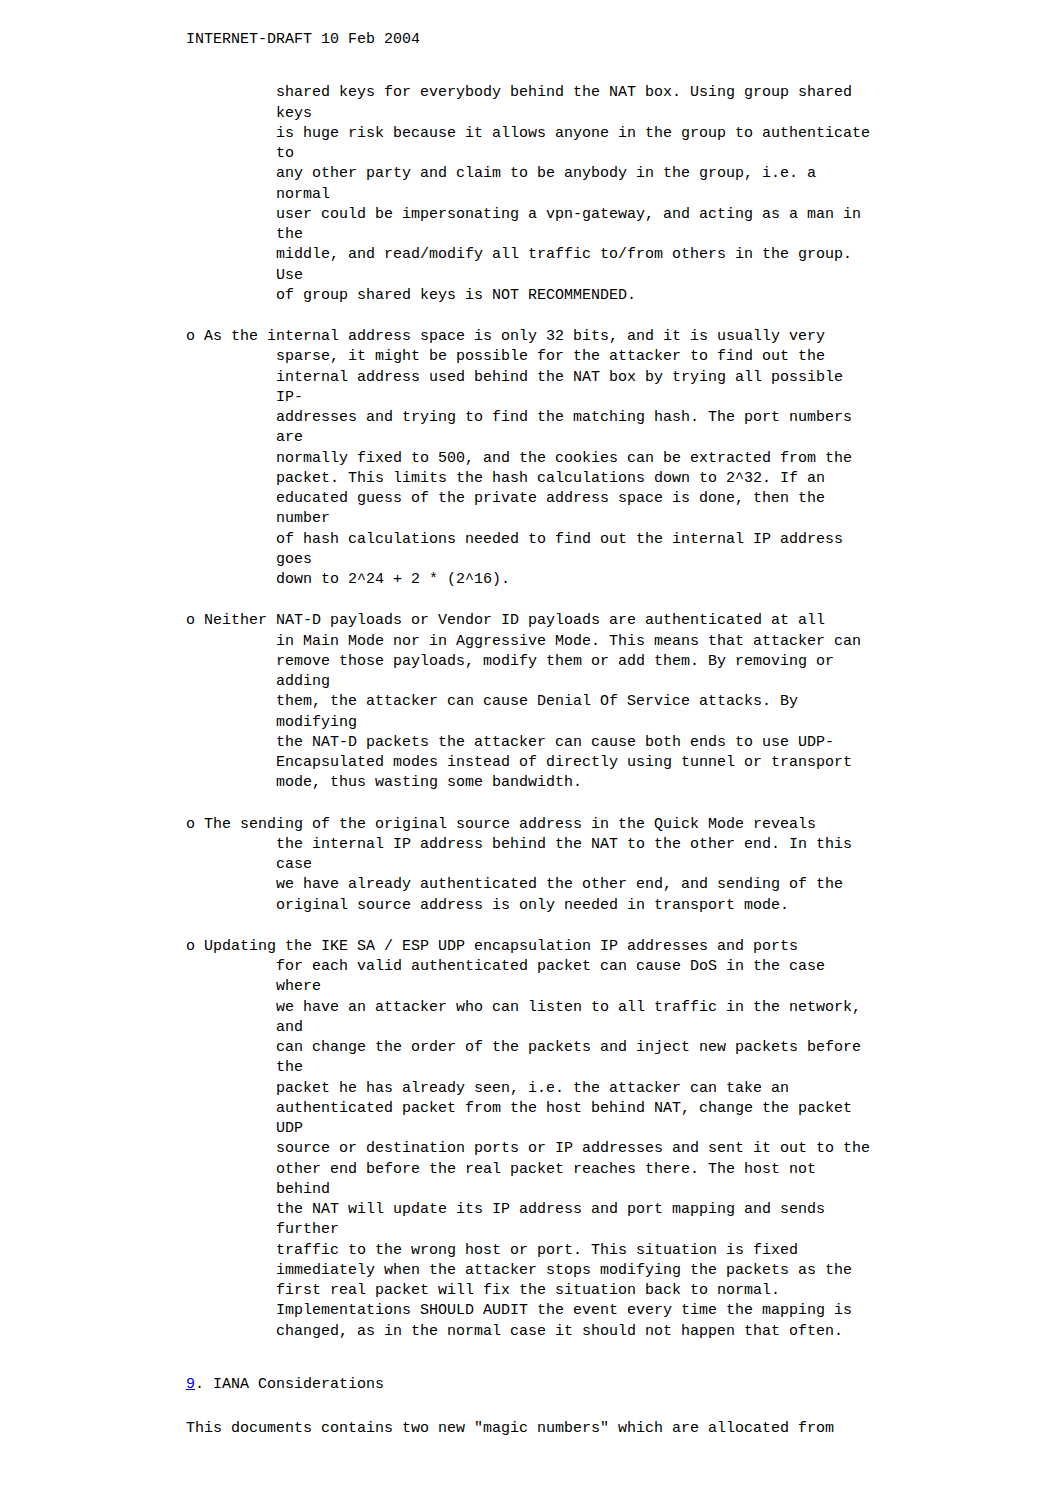INTERNET-DRAFT 10 Feb 2004
shared keys for everybody behind the NAT box. Using group shared keys
is huge risk because it allows anyone in the group to authenticate to
any other party and claim to be anybody in the group, i.e. a normal
user could be impersonating a vpn-gateway, and acting as a man in the
middle, and read/modify all traffic to/from others in the group. Use
of group shared keys is NOT RECOMMENDED.
o As the internal address space is only 32 bits, and it is usually very
sparse, it might be possible for the attacker to find out the
internal address used behind the NAT box by trying all possible IP-
addresses and trying to find the matching hash. The port numbers are
normally fixed to 500, and the cookies can be extracted from the
packet. This limits the hash calculations down to 2^32. If an
educated guess of the private address space is done, then the number
of hash calculations needed to find out the internal IP address goes
down to 2^24 + 2 * (2^16).
o Neither NAT-D payloads or Vendor ID payloads are authenticated at all
in Main Mode nor in Aggressive Mode. This means that attacker can
remove those payloads, modify them or add them. By removing or adding
them, the attacker can cause Denial Of Service attacks. By modifying
the NAT-D packets the attacker can cause both ends to use UDP-
Encapsulated modes instead of directly using tunnel or transport
mode, thus wasting some bandwidth.
o The sending of the original source address in the Quick Mode reveals
the internal IP address behind the NAT to the other end. In this case
we have already authenticated the other end, and sending of the
original source address is only needed in transport mode.
o Updating the IKE SA / ESP UDP encapsulation IP addresses and ports
for each valid authenticated packet can cause DoS in the case where
we have an attacker who can listen to all traffic in the network, and
can change the order of the packets and inject new packets before the
packet he has already seen, i.e. the attacker can take an
authenticated packet from the host behind NAT, change the packet UDP
source or destination ports or IP addresses and sent it out to the
other end before the real packet reaches there. The host not behind
the NAT will update its IP address and port mapping and sends further
traffic to the wrong host or port. This situation is fixed
immediately when the attacker stops modifying the packets as the
first real packet will fix the situation back to normal.
Implementations SHOULD AUDIT the event every time the mapping is
changed, as in the normal case it should not happen that often.
9. IANA Considerations
This documents contains two new "magic numbers" which are allocated from